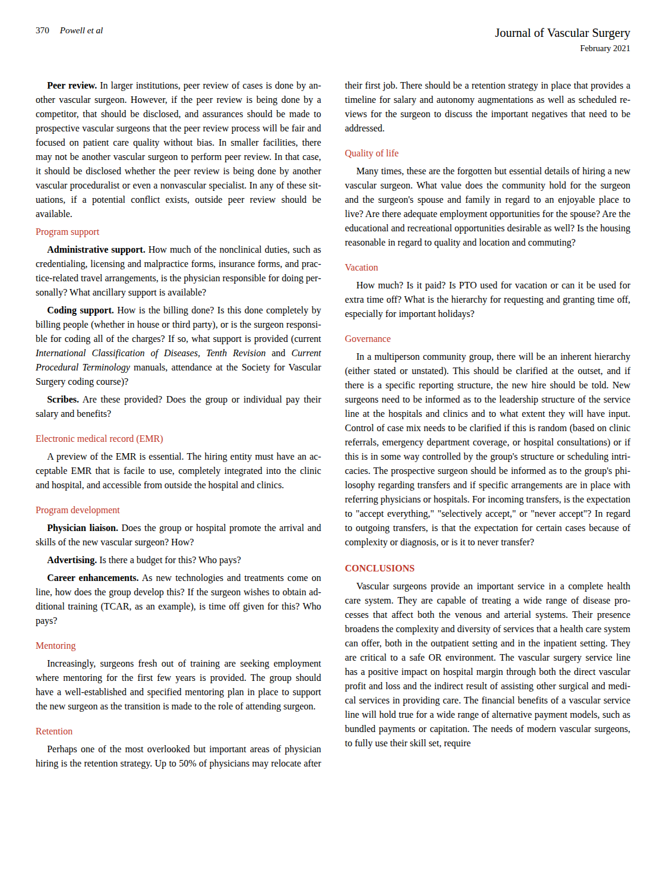370 Powell et al
Journal of Vascular Surgery
February 2021
Peer review. In larger institutions, peer review of cases is done by another vascular surgeon. However, if the peer review is being done by a competitor, that should be disclosed, and assurances should be made to prospective vascular surgeons that the peer review process will be fair and focused on patient care quality without bias. In smaller facilities, there may not be another vascular surgeon to perform peer review. In that case, it should be disclosed whether the peer review is being done by another vascular proceduralist or even a nonvascular specialist. In any of these situations, if a potential conflict exists, outside peer review should be available.
Program support
Administrative support. How much of the nonclinical duties, such as credentialing, licensing and malpractice forms, insurance forms, and practice-related travel arrangements, is the physician responsible for doing personally? What ancillary support is available?
Coding support. How is the billing done? Is this done completely by billing people (whether in house or third party), or is the surgeon responsible for coding all of the charges? If so, what support is provided (current International Classification of Diseases, Tenth Revision and Current Procedural Terminology manuals, attendance at the Society for Vascular Surgery coding course)?
Scribes. Are these provided? Does the group or individual pay their salary and benefits?
Electronic medical record (EMR)
A preview of the EMR is essential. The hiring entity must have an acceptable EMR that is facile to use, completely integrated into the clinic and hospital, and accessible from outside the hospital and clinics.
Program development
Physician liaison. Does the group or hospital promote the arrival and skills of the new vascular surgeon? How?
Advertising. Is there a budget for this? Who pays?
Career enhancements. As new technologies and treatments come on line, how does the group develop this? If the surgeon wishes to obtain additional training (TCAR, as an example), is time off given for this? Who pays?
Mentoring
Increasingly, surgeons fresh out of training are seeking employment where mentoring for the first few years is provided. The group should have a well-established and specified mentoring plan in place to support the new surgeon as the transition is made to the role of attending surgeon.
Retention
Perhaps one of the most overlooked but important areas of physician hiring is the retention strategy. Up to 50% of physicians may relocate after their first job. There should be a retention strategy in place that provides a timeline for salary and autonomy augmentations as well as scheduled reviews for the surgeon to discuss the important negatives that need to be addressed.
Quality of life
Many times, these are the forgotten but essential details of hiring a new vascular surgeon. What value does the community hold for the surgeon and the surgeon's spouse and family in regard to an enjoyable place to live? Are there adequate employment opportunities for the spouse? Are the educational and recreational opportunities desirable as well? Is the housing reasonable in regard to quality and location and commuting?
Vacation
How much? Is it paid? Is PTO used for vacation or can it be used for extra time off? What is the hierarchy for requesting and granting time off, especially for important holidays?
Governance
In a multiperson community group, there will be an inherent hierarchy (either stated or unstated). This should be clarified at the outset, and if there is a specific reporting structure, the new hire should be told. New surgeons need to be informed as to the leadership structure of the service line at the hospitals and clinics and to what extent they will have input. Control of case mix needs to be clarified if this is random (based on clinic referrals, emergency department coverage, or hospital consultations) or if this is in some way controlled by the group's structure or scheduling intricacies. The prospective surgeon should be informed as to the group's philosophy regarding transfers and if specific arrangements are in place with referring physicians or hospitals. For incoming transfers, is the expectation to "accept everything," "selectively accept," or "never accept"? In regard to outgoing transfers, is that the expectation for certain cases because of complexity or diagnosis, or is it to never transfer?
CONCLUSIONS
Vascular surgeons provide an important service in a complete health care system. They are capable of treating a wide range of disease processes that affect both the venous and arterial systems. Their presence broadens the complexity and diversity of services that a health care system can offer, both in the outpatient setting and in the inpatient setting. They are critical to a safe OR environment. The vascular surgery service line has a positive impact on hospital margin through both the direct vascular profit and loss and the indirect result of assisting other surgical and medical services in providing care. The financial benefits of a vascular service line will hold true for a wide range of alternative payment models, such as bundled payments or capitation. The needs of modern vascular surgeons, to fully use their skill set, require